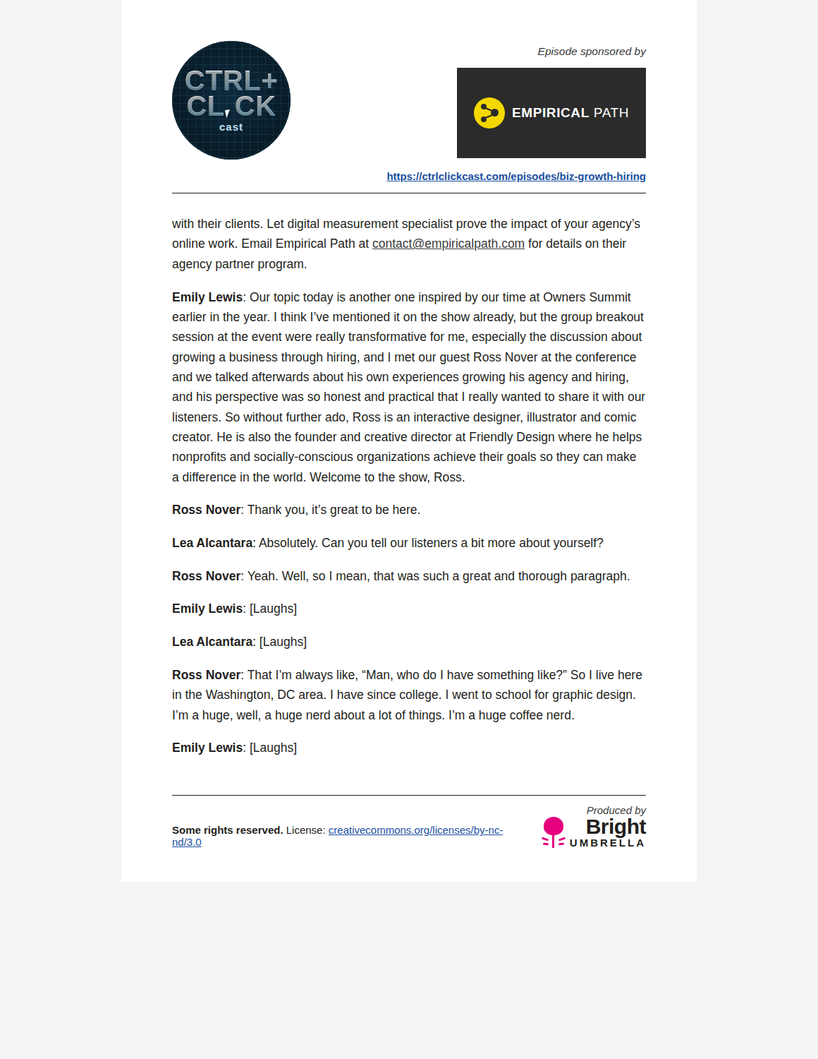CTRL+ CL CK cast
Episode sponsored by
EMPIRICAL PATH
https://ctrlclickcast.com/episodes/biz-growth-hiring
with their clients. Let digital measurement specialist prove the impact of your agency’s online work. Email Empirical Path at contact@empiricalpath.com for details on their agency partner program.
Emily Lewis: Our topic today is another one inspired by our time at Owners Summit earlier in the year. I think I’ve mentioned it on the show already, but the group breakout session at the event were really transformative for me, especially the discussion about growing a business through hiring, and I met our guest Ross Nover at the conference and we talked afterwards about his own experiences growing his agency and hiring, and his perspective was so honest and practical that I really wanted to share it with our listeners. So without further ado, Ross is an interactive designer, illustrator and comic creator. He is also the founder and creative director at Friendly Design where he helps nonprofits and socially-conscious organizations achieve their goals so they can make a difference in the world. Welcome to the show, Ross.
Ross Nover: Thank you, it’s great to be here.
Lea Alcantara: Absolutely. Can you tell our listeners a bit more about yourself?
Ross Nover: Yeah. Well, so I mean, that was such a great and thorough paragraph.
Emily Lewis: [Laughs]
Lea Alcantara: [Laughs]
Ross Nover: That I’m always like, “Man, who do I have something like?” So I live here in the Washington, DC area. I have since college. I went to school for graphic design. I’m a huge, well, a huge nerd about a lot of things. I’m a huge coffee nerd.
Emily Lewis: [Laughs]
Some rights reserved. License: creativecommons.org/licenses/by-nc-nd/3.0
Produced by
Bright UMBRELLA